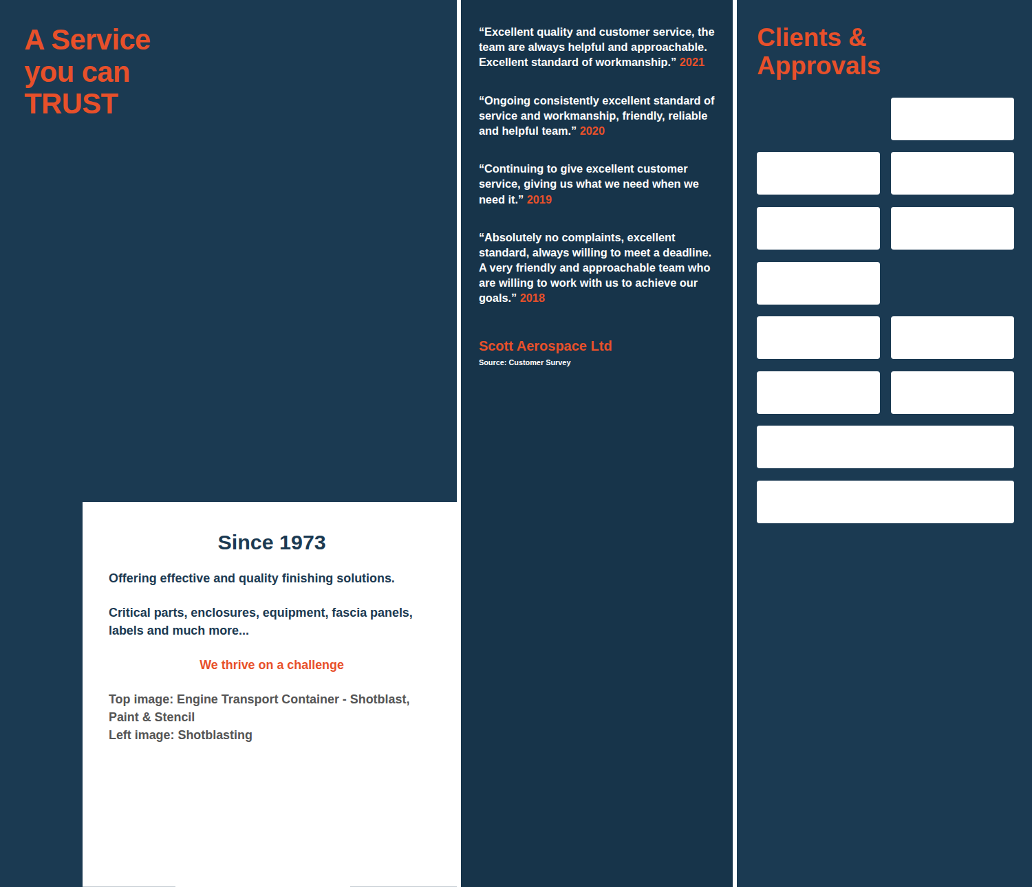A Service
you canTRUST
Since 1973
Offering effective and quality finishing solutions.
Critical parts, enclosures, equipment, fascia panels, labels and much more...
We thrive on a challenge
Top image: Engine Transport Container - Shotblast, Paint & Stencil
Left image: Shotblasting
“Excellent quality and customer service, the team are always helpful and approachable. Excellent standard of workmanship.” 2021
“Ongoing consistently excellent standard of service and workmanship, friendly, reliable and helpful team.” 2020
“Continuing to give excellent customer service, giving us what we need when we need it.” 2019
“Absolutely no complaints, excellent standard, always willing to meet a deadline. A very friendly and approachable team who are willing to work with us to achieve our goals.” 2018
Scott Aerospace Ltd
Source: Customer Survey
Clients &
Approvals